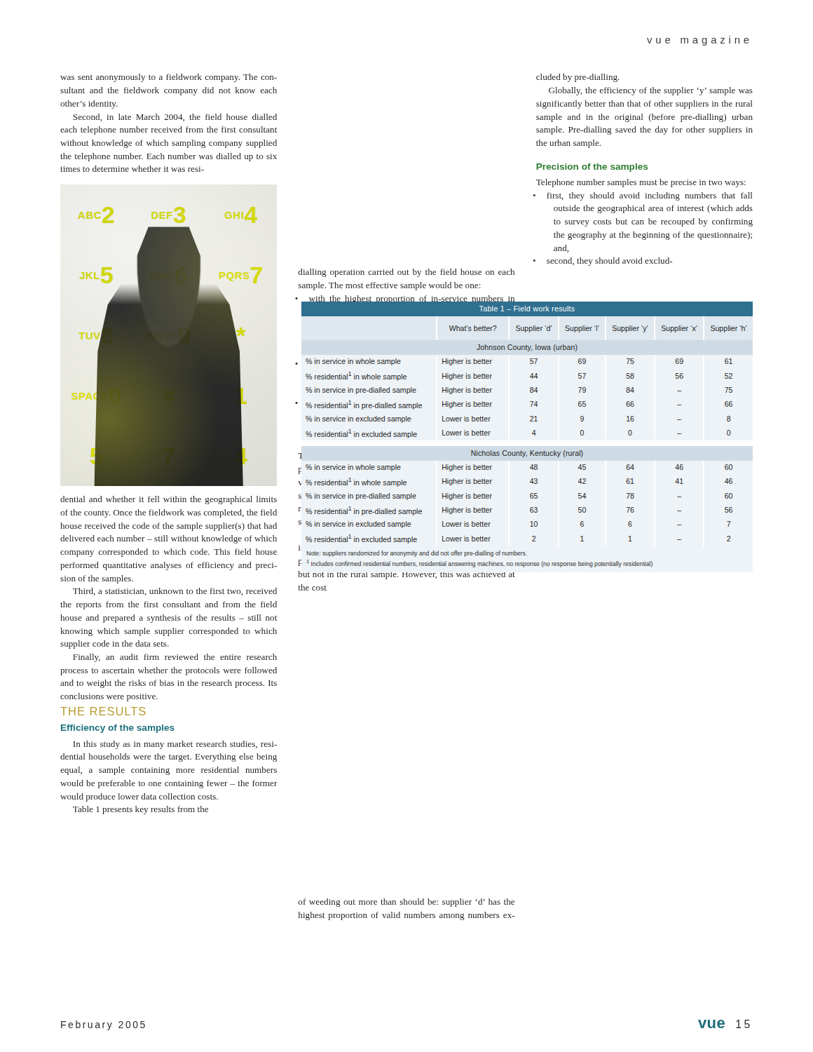vue magazine
was sent anonymously to a fieldwork company. The consultant and the fieldwork company did not know each other’s identity.
Second, in late March 2004, the field house dialled each telephone number received from the first consultant without knowledge of which sampling company supplied the telephone number. Each number was dialled up to six times to determine whether it was resi-
ABC 2 DEF 3 GHI 4 JKL 5 MNO 6 PQRS 7 TUV 8 WXYZ 9 * SPACE 0 # 1 5 7 4
dential and whether it fell within the geographical limits of the county. Once the fieldwork was completed, the field house received the code of the sample supplier(s) that had delivered each number – still without knowledge of which company corresponded to which code. This field house performed quantitative analyses of efficiency and precision of the samples.
Third, a statistician, unknown to the first two, received the reports from the first consultant and from the field house and prepared a synthesis of the results – still not knowing which sample supplier corresponded to which supplier code in the data sets.
Finally, an audit firm reviewed the entire research process to ascertain whether the protocols were followed and to weight the risks of bias in the research process. Its conclusions were positive.
The results
Efficiency of the samples
In this study as in many market research studies, residential households were the target. Everything else being equal, a sample containing more residential numbers would be preferable to one containing fewer – the former would produce lower data collection costs.
Table 1 presents key results from the
dialling operation carried out by the field house on each sample. The most effective sample would be one:
with the highest proportion of in-service numbers in the sample or, alternatively, the highest number of in-service numbers in the pre-dialled sample (an automatic filtering service was offered by four of the five suppliers);
with the highest proportion of residential numbers in the sample or, alternatively, the highest number of residential numbers in the pre-dialled sample;
with the lowest number of in-service or residential numbers in the sample excluded, based on pre-dialling as these should have remained in the sample (i.e., lowest false negative error).
The results of the study indicate that different companies provided samples of different efficiency. Supplier ‘y’ pro-
vided a higher proportion of in-service numbers than other suppliers in their urban sample and a higher proportion of residential numbers than other suppliers in their rural sample.
Pre-dialling improved the position of supplier ‘d’ for in-service and residential numbers, bringing it up to supplier ‘y’ numbers and bettering them in the urban sample but not in the rural sample. However, this was achieved at the cost
of weeding out more than should be: supplier ‘d’ has the highest proportion of valid numbers among numbers excluded by pre-dialling.
Globally, the efficiency of the supplier ‘y’ sample was significantly better than that of other suppliers in the rural sample and in the original (before pre-dialling) urban sample. Pre-dialling saved the day for other suppliers in the urban sample.
Precision of the samples
Telephone number samples must be precise in two ways:
first, they should avoid including numbers that fall outside the geographical area of interest (which adds to survey costs but can be recouped by confirming the geography at the beginning of the questionnaire); and,
second, they should avoid exclud-
Table 1 – Field work results
| | What’s better? | Supplier ‘d’ | Supplier ‘l’ | Supplier ‘y’ | Supplier ‘x’ | Supplier ‘h’ |
| --- | --- | --- | --- | --- | --- | --- |
| Johnson County, Iowa (urban) |
| % in service in whole sample | Higher is better | 57 | 69 | 75 | 69 | 61 |
| % residential 1 in whole sample | Higher is better | 44 | 57 | 58 | 56 | 52 |
| % in service in pre-dialled sample | Higher is better | 84 | 79 | 84 | – | 75 |
| % residential 1 in pre-dialled sample | Higher is better | 74 | 65 | 66 | – | 66 |
| % in service in excluded sample | Lower is better | 21 | 9 | 16 | – | 8 |
| % residential 1 in excluded sample | Lower is better | 4 | 0 | 0 | – | 0 |
| Nicholas County, Kentucky (rural) |
| % in service in whole sample | Higher is better | 48 | 45 | 64 | 46 | 60 |
| % residential 1 in whole sample | Higher is better | 43 | 42 | 61 | 41 | 46 |
| % in service in pre-dialled sample | Higher is better | 65 | 54 | 78 | – | 60 |
| % residential 1 in pre-dialled sample | Higher is better | 63 | 50 | 76 | – | 56 |
| % in service in excluded sample | Lower is better | 10 | 6 | 6 | – | 7 |
| % residential 1 in excluded sample | Lower is better | 2 | 1 | 1 | – | 2 |
Note: suppliers randomized for anonymity and did not offer pre-dialling of numbers.
1 Includes confirmed residential numbers, residential answering machines, no response (no response being potentially residential)
February 2005
vue 15